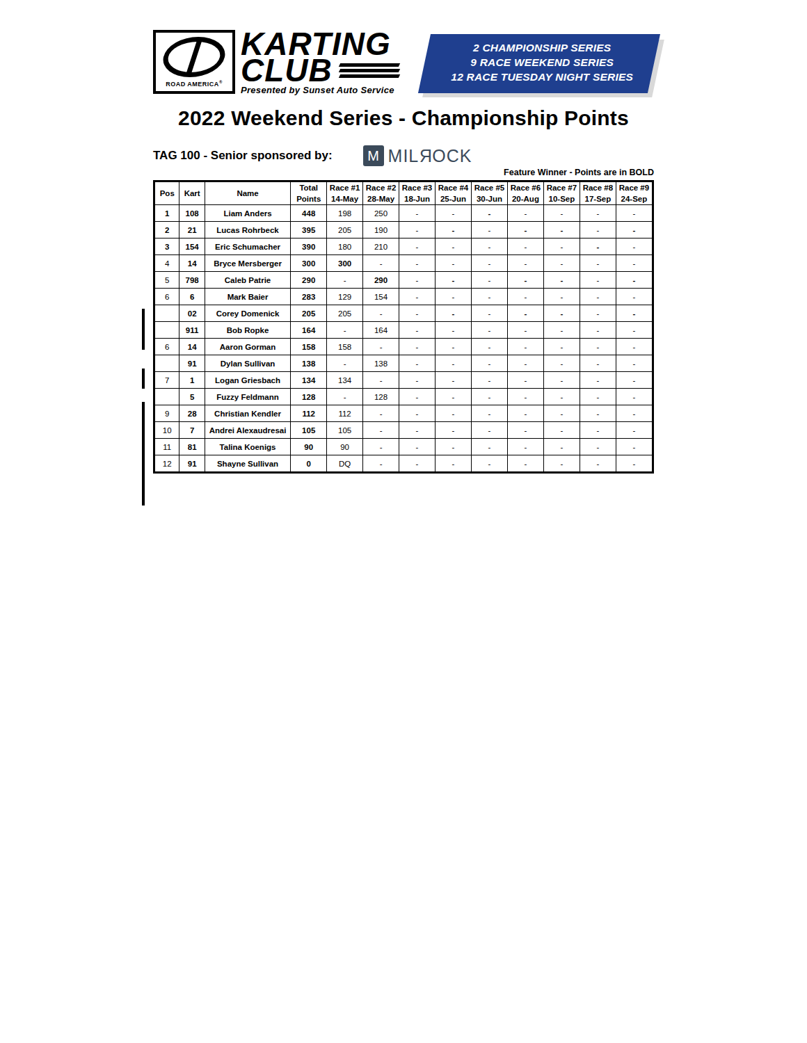ROAD AMERICA®
KARTING
CLUB
Presented by Sunset Auto Service
2 CHAMPIONSHIP SERIES
9 RACE WEEKEND SERIES
12 RACE TUESDAY NIGHT SERIES
2022 Weekend Series - Championship Points
TAG 100 - Senior sponsored by:
M
MILROCK
Feature Winner - Points are in BOLD
| Pos | Kart | Name | Total | Race #1 | Race #2 | Race #3 | Race #4 | Race #5 | Race #6 | Race #7 | Race #8 | Race #9 |
| --- | --- | --- | --- | --- | --- | --- | --- | --- | --- | --- | --- | --- |
| Points | 14-May | 28-May | 18-Jun | 25-Jun | 30-Jun | 20-Aug | 10-Sep | 17-Sep | 24-Sep |
| 1 | 108 | Liam Anders | 448 | 198 | 250 | - | - | - | - | - | - | - |
| 2 | 21 | Lucas Rohrbeck | 395 | 205 | 190 | - | - | - | - | - | - | - |
| 3 | 154 | Eric Schumacher | 390 | 180 | 210 | - | - | - | - | - | - | - |
| 4 | 14 | Bryce Mersberger | 300 | 300 | - | - | - | - | - | - | - | - |
| 5 | 798 | Caleb Patrie | 290 | - | 290 | - | - | - | - | - | - | - |
| 6 | 6 | Mark Baier | 283 | 129 | 154 | - | - | - | - | - | - | - |
| | 02 | Corey Domenick | 205 | 205 | - | - | - | - | - | - | - | - |
| | 911 | Bob Ropke | 164 | - | 164 | - | - | - | - | - | - | - |
| 6 | 14 | Aaron Gorman | 158 | 158 | - | - | - | - | - | - | - | - |
| | 91 | Dylan Sullivan | 138 | - | 138 | - | - | - | - | - | - | - |
| 7 | 1 | Logan Griesbach | 134 | 134 | - | - | - | - | - | - | - | - |
| | 5 | Fuzzy Feldmann | 128 | - | 128 | - | - | - | - | - | - | - |
| 9 | 28 | Christian Kendler | 112 | 112 | - | - | - | - | - | - | - | - |
| 10 | 7 | Andrei Alexaudresai | 105 | 105 | - | - | - | - | - | - | - | - |
| 11 | 81 | Talina Koenigs | 90 | 90 | - | - | - | - | - | - | - | - |
| 12 | 91 | Shayne Sullivan | 0 | DQ | - | - | - | - | - | - | - | - |